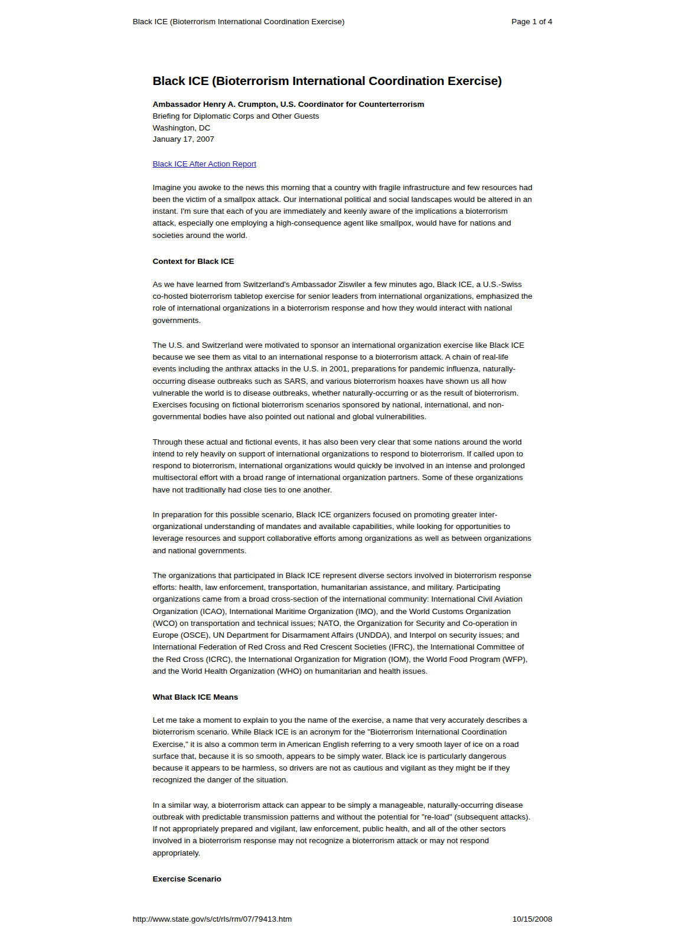Black ICE (Bioterrorism International Coordination Exercise) Page 1 of 4
Black ICE (Bioterrorism International Coordination Exercise)
Ambassador Henry A. Crumpton, U.S. Coordinator for Counterterrorism
Briefing for Diplomatic Corps and Other Guests
Washington, DC
January 17, 2007
Black ICE After Action Report
Imagine you awoke to the news this morning that a country with fragile infrastructure and few resources had been the victim of a smallpox attack. Our international political and social landscapes would be altered in an instant. I'm sure that each of you are immediately and keenly aware of the implications a bioterrorism attack, especially one employing a high-consequence agent like smallpox, would have for nations and societies around the world.
Context for Black ICE
As we have learned from Switzerland's Ambassador Ziswiler a few minutes ago, Black ICE, a U.S.-Swiss co-hosted bioterrorism tabletop exercise for senior leaders from international organizations, emphasized the role of international organizations in a bioterrorism response and how they would interact with national governments.
The U.S. and Switzerland were motivated to sponsor an international organization exercise like Black ICE because we see them as vital to an international response to a bioterrorism attack. A chain of real-life events including the anthrax attacks in the U.S. in 2001, preparations for pandemic influenza, naturally-occurring disease outbreaks such as SARS, and various bioterrorism hoaxes have shown us all how vulnerable the world is to disease outbreaks, whether naturally-occurring or as the result of bioterrorism. Exercises focusing on fictional bioterrorism scenarios sponsored by national, international, and non-governmental bodies have also pointed out national and global vulnerabilities.
Through these actual and fictional events, it has also been very clear that some nations around the world intend to rely heavily on support of international organizations to respond to bioterrorism. If called upon to respond to bioterrorism, international organizations would quickly be involved in an intense and prolonged multisectoral effort with a broad range of international organization partners. Some of these organizations have not traditionally had close ties to one another.
In preparation for this possible scenario, Black ICE organizers focused on promoting greater inter-organizational understanding of mandates and available capabilities, while looking for opportunities to leverage resources and support collaborative efforts among organizations as well as between organizations and national governments.
The organizations that participated in Black ICE represent diverse sectors involved in bioterrorism response efforts: health, law enforcement, transportation, humanitarian assistance, and military. Participating organizations came from a broad cross-section of the international community: International Civil Aviation Organization (ICAO), International Maritime Organization (IMO), and the World Customs Organization (WCO) on transportation and technical issues; NATO, the Organization for Security and Co-operation in Europe (OSCE), UN Department for Disarmament Affairs (UNDDA), and Interpol on security issues; and International Federation of Red Cross and Red Crescent Societies (IFRC), the International Committee of the Red Cross (ICRC), the International Organization for Migration (IOM), the World Food Program (WFP), and the World Health Organization (WHO) on humanitarian and health issues.
What Black ICE Means
Let me take a moment to explain to you the name of the exercise, a name that very accurately describes a bioterrorism scenario. While Black ICE is an acronym for the "Bioterrorism International Coordination Exercise," it is also a common term in American English referring to a very smooth layer of ice on a road surface that, because it is so smooth, appears to be simply water. Black ice is particularly dangerous because it appears to be harmless, so drivers are not as cautious and vigilant as they might be if they recognized the danger of the situation.
In a similar way, a bioterrorism attack can appear to be simply a manageable, naturally-occurring disease outbreak with predictable transmission patterns and without the potential for "re-load" (subsequent attacks). If not appropriately prepared and vigilant, law enforcement, public health, and all of the other sectors involved in a bioterrorism response may not recognize a bioterrorism attack or may not respond appropriately.
Exercise Scenario
http://www.state.gov/s/ct/rls/rm/07/79413.htm 10/15/2008